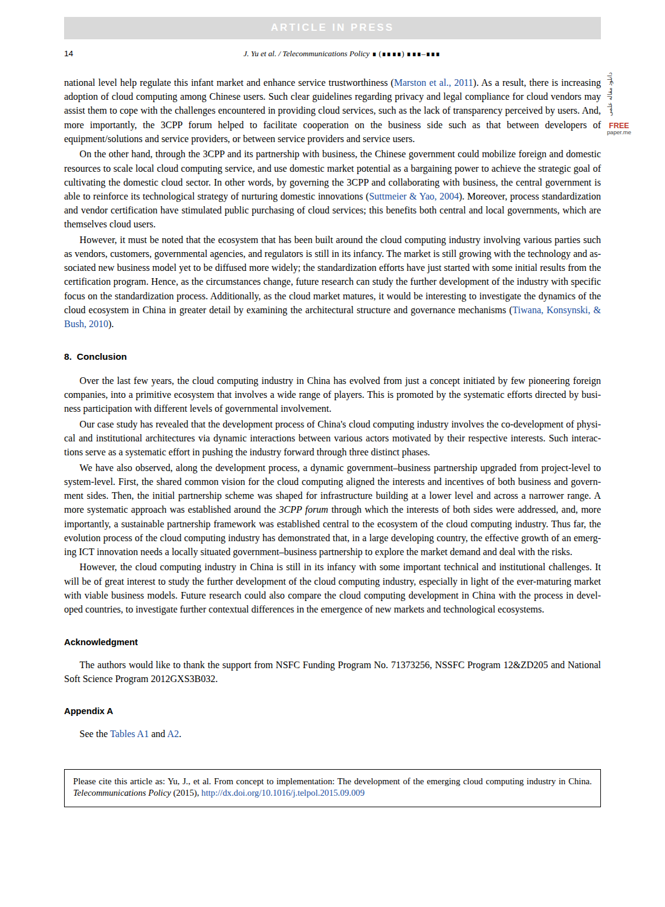Article in Press
14 J. Yu et al. / Telecommunications Policy ∎ (∎∎∎∎) ∎∎∎–∎∎∎
دانلود مقاله علمی
FREEpaper.me
national level help regulate this infant market and enhance service trustworthiness (Marston et al., 2011). As a result, there is increasing adoption of cloud computing among Chinese users. Such clear guidelines regarding privacy and legal compliance for cloud vendors may assist them to cope with the challenges encountered in providing cloud services, such as the lack of transparency perceived by users. And, more importantly, the 3CPP forum helped to facilitate cooperation on the business side such as that between developers of equipment/solutions and service providers, or between service providers and service users.
On the other hand, through the 3CPP and its partnership with business, the Chinese government could mobilize foreign and domestic resources to scale local cloud computing service, and use domestic market potential as a bargaining power to achieve the strategic goal of cultivating the domestic cloud sector. In other words, by governing the 3CPP and collaborating with business, the central government is able to reinforce its technological strategy of nurturing domestic innovations (Suttmeier & Yao, 2004). Moreover, process standardization and vendor certification have stimulated public purchasing of cloud services; this benefits both central and local governments, which are themselves cloud users.
However, it must be noted that the ecosystem that has been built around the cloud computing industry involving various parties such as vendors, customers, governmental agencies, and regulators is still in its infancy. The market is still growing with the technology and associated new business model yet to be diffused more widely; the standardization efforts have just started with some initial results from the certification program. Hence, as the circumstances change, future research can study the further development of the industry with specific focus on the standardization process. Additionally, as the cloud market matures, it would be interesting to investigate the dynamics of the cloud ecosystem in China in greater detail by examining the architectural structure and governance mechanisms (Tiwana, Konsynski, & Bush, 2010).
8. Conclusion
Over the last few years, the cloud computing industry in China has evolved from just a concept initiated by few pioneering foreign companies, into a primitive ecosystem that involves a wide range of players. This is promoted by the systematic efforts directed by business participation with different levels of governmental involvement.
Our case study has revealed that the development process of China's cloud computing industry involves the co-development of physical and institutional architectures via dynamic interactions between various actors motivated by their respective interests. Such interactions serve as a systematic effort in pushing the industry forward through three distinct phases.
We have also observed, along the development process, a dynamic government–business partnership upgraded from project-level to system-level. First, the shared common vision for the cloud computing aligned the interests and incentives of both business and government sides. Then, the initial partnership scheme was shaped for infrastructure building at a lower level and across a narrower range. A more systematic approach was established around the 3CPP forum through which the interests of both sides were addressed, and, more importantly, a sustainable partnership framework was established central to the ecosystem of the cloud computing industry. Thus far, the evolution process of the cloud computing industry has demonstrated that, in a large developing country, the effective growth of an emerging ICT innovation needs a locally situated government–business partnership to explore the market demand and deal with the risks.
However, the cloud computing industry in China is still in its infancy with some important technical and institutional challenges. It will be of great interest to study the further development of the cloud computing industry, especially in light of the ever-maturing market with viable business models. Future research could also compare the cloud computing development in China with the process in developed countries, to investigate further contextual differences in the emergence of new markets and technological ecosystems.
Acknowledgment
The authors would like to thank the support from NSFC Funding Program No. 71373256, NSSFC Program 12&ZD205 and National Soft Science Program 2012GXS3B032.
Appendix A
See the Tables A1 and A2.
Please cite this article as: Yu, J., et al. From concept to implementation: The development of the emerging cloud computing industry in China. Telecommunications Policy (2015), http://dx.doi.org/10.1016/j.telpol.2015.09.009